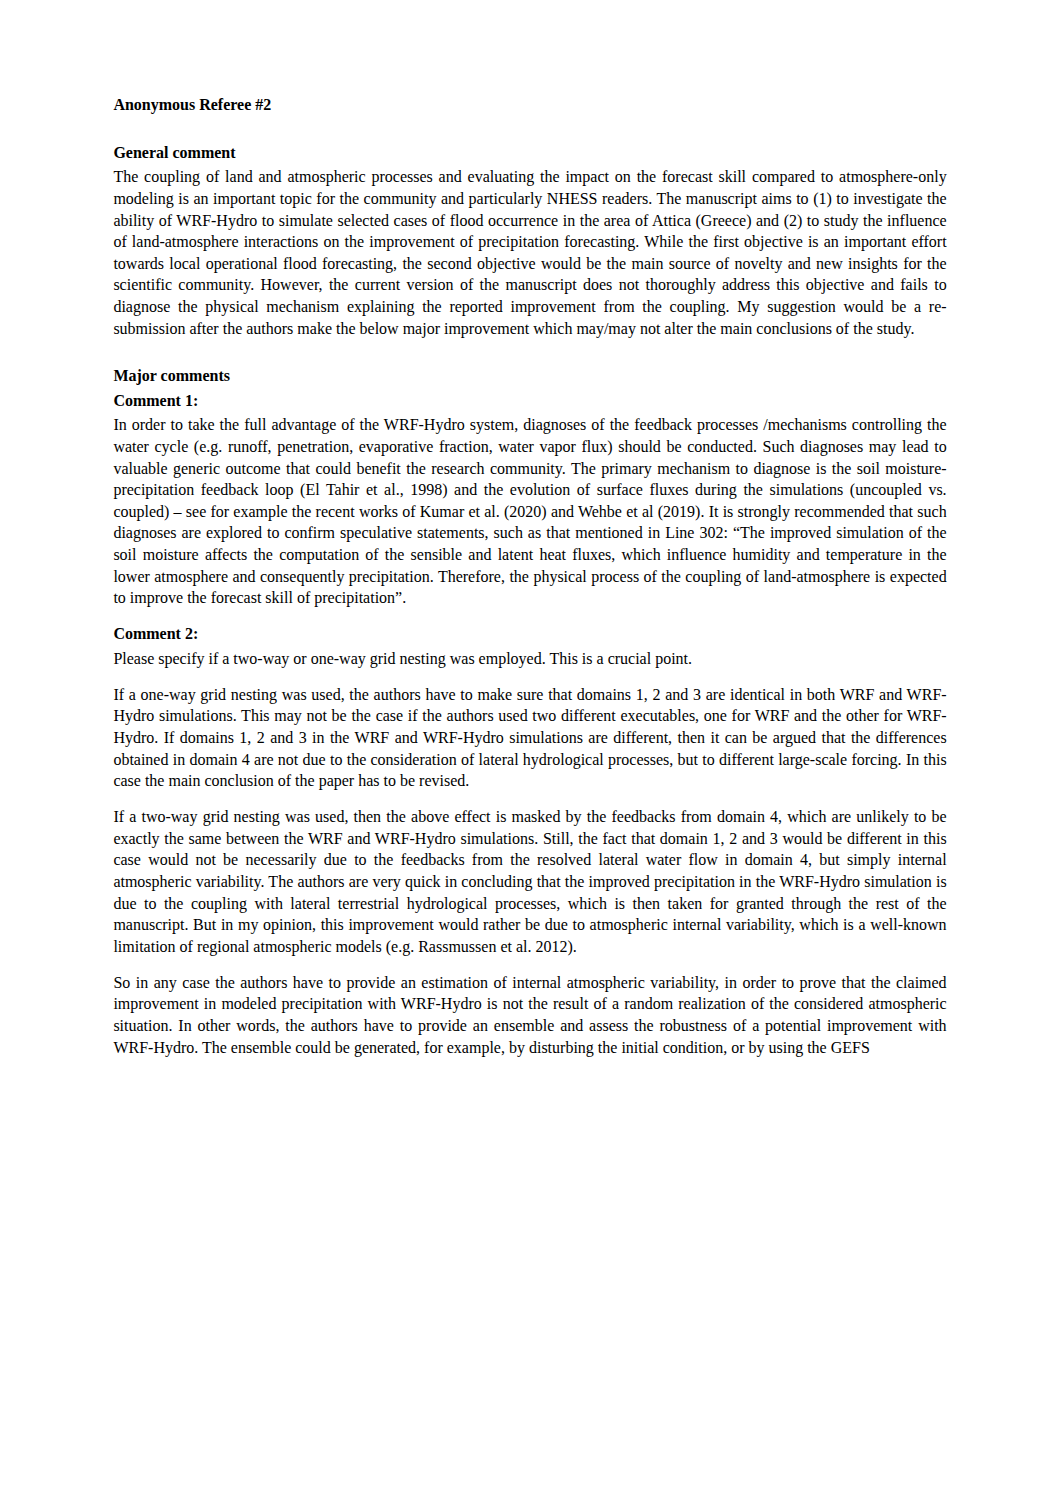Anonymous Referee #2
General comment
The coupling of land and atmospheric processes and evaluating the impact on the forecast skill compared to atmosphere-only modeling is an important topic for the community and particularly NHESS readers. The manuscript aims to (1) to investigate the ability of WRF-Hydro to simulate selected cases of flood occurrence in the area of Attica (Greece) and (2) to study the influence of land-atmosphere interactions on the improvement of precipitation forecasting. While the first objective is an important effort towards local operational flood forecasting, the second objective would be the main source of novelty and new insights for the scientific community. However, the current version of the manuscript does not thoroughly address this objective and fails to diagnose the physical mechanism explaining the reported improvement from the coupling. My suggestion would be a re-submission after the authors make the below major improvement which may/may not alter the main conclusions of the study.
Major comments
Comment 1:
In order to take the full advantage of the WRF-Hydro system, diagnoses of the feedback processes /mechanisms controlling the water cycle (e.g. runoff, penetration, evaporative fraction, water vapor flux) should be conducted. Such diagnoses may lead to valuable generic outcome that could benefit the research community. The primary mechanism to diagnose is the soil moisture-precipitation feedback loop (El Tahir et al., 1998) and the evolution of surface fluxes during the simulations (uncoupled vs. coupled) – see for example the recent works of Kumar et al. (2020) and Wehbe et al (2019). It is strongly recommended that such diagnoses are explored to confirm speculative statements, such as that mentioned in Line 302: “The improved simulation of the soil moisture affects the computation of the sensible and latent heat fluxes, which influence humidity and temperature in the lower atmosphere and consequently precipitation. Therefore, the physical process of the coupling of land-atmosphere is expected to improve the forecast skill of precipitation”.
Comment 2:
Please specify if a two-way or one-way grid nesting was employed. This is a crucial point.
If a one-way grid nesting was used, the authors have to make sure that domains 1, 2 and 3 are identical in both WRF and WRF-Hydro simulations. This may not be the case if the authors used two different executables, one for WRF and the other for WRF-Hydro. If domains 1, 2 and 3 in the WRF and WRF-Hydro simulations are different, then it can be argued that the differences obtained in domain 4 are not due to the consideration of lateral hydrological processes, but to different large-scale forcing. In this case the main conclusion of the paper has to be revised.
If a two-way grid nesting was used, then the above effect is masked by the feedbacks from domain 4, which are unlikely to be exactly the same between the WRF and WRF-Hydro simulations. Still, the fact that domain 1, 2 and 3 would be different in this case would not be necessarily due to the feedbacks from the resolved lateral water flow in domain 4, but simply internal atmospheric variability. The authors are very quick in concluding that the improved precipitation in the WRF-Hydro simulation is due to the coupling with lateral terrestrial hydrological processes, which is then taken for granted through the rest of the manuscript. But in my opinion, this improvement would rather be due to atmospheric internal variability, which is a well-known limitation of regional atmospheric models (e.g. Rassmussen et al. 2012).
So in any case the authors have to provide an estimation of internal atmospheric variability, in order to prove that the claimed improvement in modeled precipitation with WRF-Hydro is not the result of a random realization of the considered atmospheric situation. In other words, the authors have to provide an ensemble and assess the robustness of a potential improvement with WRF-Hydro. The ensemble could be generated, for example, by disturbing the initial condition, or by using the GEFS